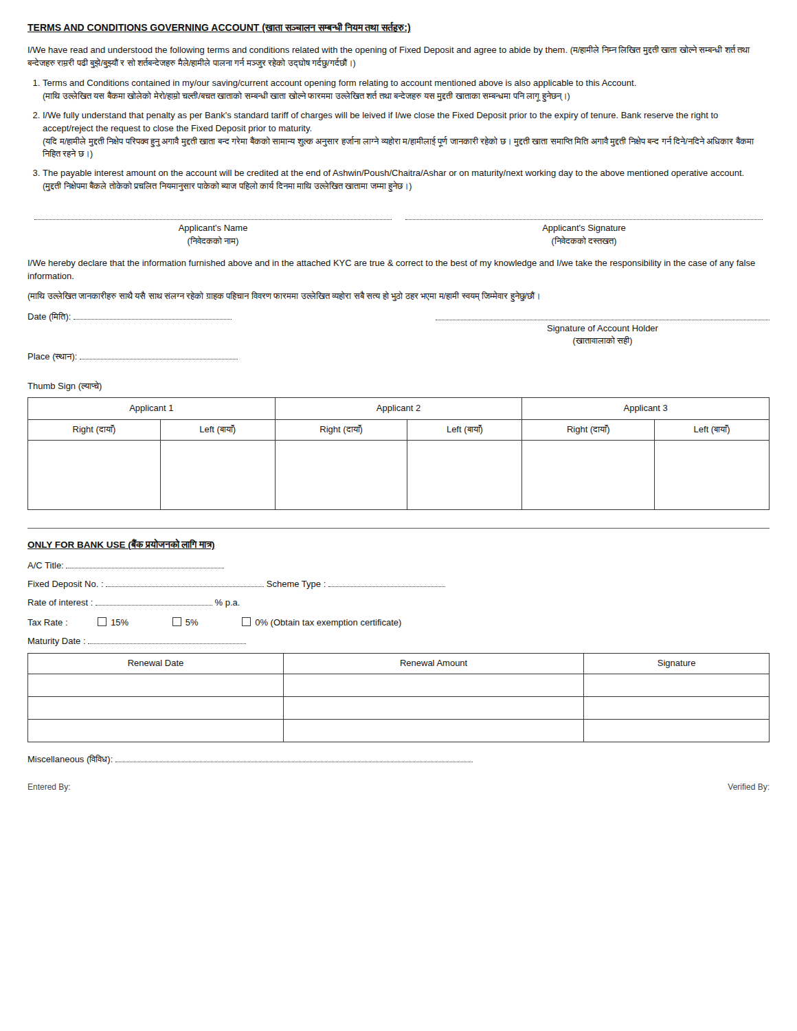TERMS AND CONDITIONS GOVERNING ACCOUNT (खाता सञ्चालन सम्बन्धी नियम तथा सर्तहरु:)
I/We have read and understood the following terms and conditions related with the opening of Fixed Deposit and agree to abide by them. (म/हामीले निम्न लिखित मुद्दती खाता खोल्ने सम्बन्धी शर्त तथा बन्देजहरु राम्ररी पढी बुझें/बुझ्यौं र सो शर्तबन्देजहरु मैले/हामीले पालना गर्न मञ्जुर रहेको उद्घोष गर्दछु/गर्दछौं।)
Terms and Conditions contained in my/our saving/current account opening form relating to account mentioned above is also applicable to this Account.
(माथि उल्लेखित यस बैंकमा खोलेको मेरो/हाम्रो चल्ती/बचत खाताको सम्बन्धी खाता खोल्ने फारममा उल्लेखित शर्त तथा बन्देजहरु यस मुद्दती खाताका सम्बन्धमा पनि लागू हुनेछन्।)
I/We fully understand that penalty as per Bank's standard tariff of charges will be leived if I/we close the Fixed Deposit prior to the expiry of tenure. Bank reserve the right to accept/reject the request to close the Fixed Deposit prior to maturity.
(यदि म/हामीले मुद्दती निक्षेप परिपक्व हुनु अगावै मुद्दती खाता बन्द गरेमा बैंकको सामान्य शुल्क अनुसार हर्जाना लाग्ने व्यहोरा म/हामीलाई पूर्ण जानकारी रहेको छ। मुद्दती खाता समाप्ति मिति अगावै मुद्दती निक्षेप बन्द गर्न दिने/नदिने अधिकार बैंकमा निहित रहने छ।)
The payable interest amount on the account will be credited at the end of Ashwin/Poush/Chaitra/Ashar or on maturity/next working day to the above mentioned operative account.
(मुद्दती निक्षेपमा बैंकले तोकेको प्रचलित नियमानुसार पाकेको ब्याज पहिलो कार्य दिनमा माथि उल्लेखित खातामा जम्मा हुनेछ।)
| Applicant's Name (निवेदकको नाम) | Applicant's Signature (निवेदकको दस्तखत) |
I/We hereby declare that the information furnished above and in the attached KYC are true & correct to the best of my knowledge and I/we take the responsibility in the case of any false information.
(माथि उल्लेखित जानकारीहरु साथै यसै साथ संलग्न रहेको ग्राहक पहिचान विवरण फारममा उल्लेखित व्यहोरा सबै सत्य हो भुठो ठहर भएमा म/हामी स्वयम् जिम्मेवार हुनेछु/छौं।
| Date (मिति): | Signature of Account Holder (खातावालाको सही) |
| Place (स्थान): | |
Thumb Sign (ल्याप्चे)
| Applicant 1 | Applicant 2 | Applicant 3 |
| --- | --- | --- |
| Right (दायाँ) | Left (बायाँ) | Right (दायाँ) | Left (बायाँ) | Right (दायाँ) | Left (बायाँ) |
ONLY FOR BANK USE (बैंक प्रयोजनको लागि मात्र)
A/C Title:
Fixed Deposit No. : Scheme Type :
Rate of interest : % p.a.
Tax Rate : 15% 5% 0% (Obtain tax exemption certificate)
Maturity Date :
| Renewal Date | Renewal Amount | Signature |
| --- | --- | --- |
Miscellaneous (विविध):
Entered By: Verified By: